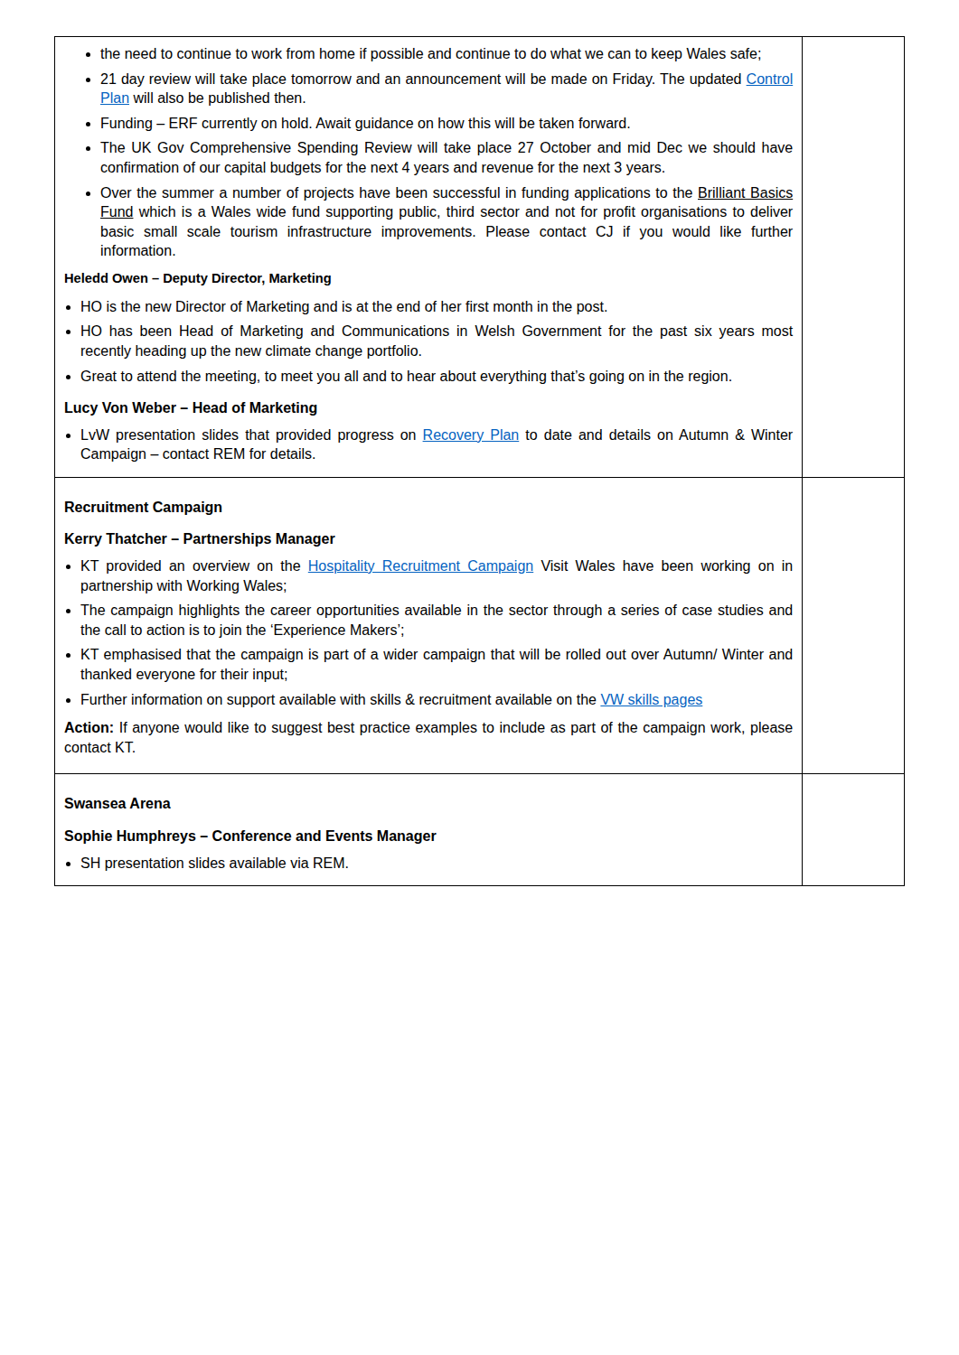| the need to continue to work from home if possible and continue to do what we can to keep Wales safe; 21 day review will take place tomorrow and an announcement will be made on Friday. The updated Control Plan will also be published then. Funding – ERF currently on hold. Await guidance on how this will be taken forward. The UK Gov Comprehensive Spending Review will take place 27 October and mid Dec we should have confirmation of our capital budgets for the next 4 years and revenue for the next 3 years. Over the summer a number of projects have been successful in funding applications to the Brilliant Basics Fund which is a Wales wide fund supporting public, third sector and not for profit organisations to deliver basic small scale tourism infrastructure improvements. Please contact CJ if you would like further information. Heledd Owen – Deputy Director, Marketing HO is the new Director of Marketing and is at the end of her first month in the post. HO has been Head of Marketing and Communications in Welsh Government for the past six years most recently heading up the new climate change portfolio. Great to attend the meeting, to meet you all and to hear about everything that’s going on in the region. Lucy Von Weber – Head of Marketing LvW presentation slides that provided progress on Recovery Plan to date and details on Autumn & Winter Campaign – contact REM for details. | |
| Recruitment Campaign Kerry Thatcher – Partnerships Manager KT provided an overview on the Hospitality Recruitment Campaign Visit Wales have been working on in partnership with Working Wales; The campaign highlights the career opportunities available in the sector through a series of case studies and the call to action is to join the ‘Experience Makers’; KT emphasised that the campaign is part of a wider campaign that will be rolled out over Autumn/ Winter and thanked everyone for their input; Further information on support available with skills & recruitment available on the VW skills pages Action: If anyone would like to suggest best practice examples to include as part of the campaign work, please contact KT. | |
| Swansea Arena Sophie Humphreys – Conference and Events Manager SH presentation slides available via REM. | |